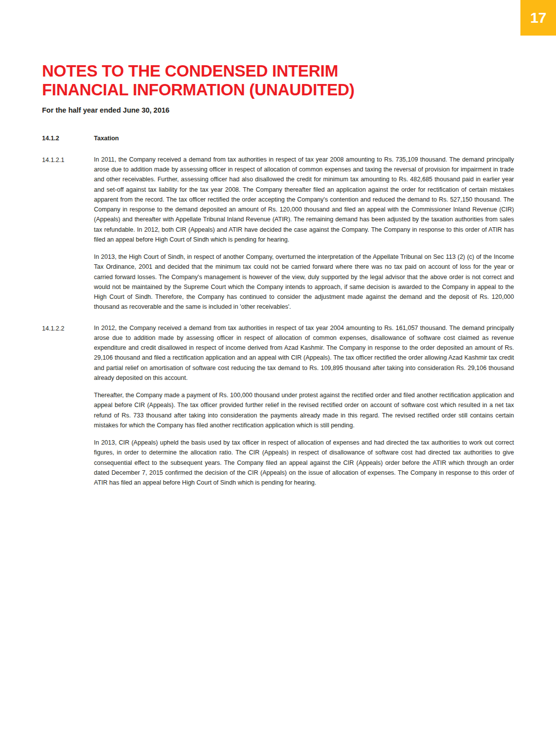17
Notes to the Condensed Interim
Financial Information (Unaudited)
For the half year ended June 30, 2016
14.1.2
Taxation
14.1.2.1
In 2011, the Company received a demand from tax authorities in respect of tax year 2008 amounting to Rs. 735,109 thousand. The demand principally arose due to addition made by assessing officer in respect of allocation of common expenses and taxing the reversal of provision for impairment in trade and other receivables. Further, assessing officer had also disallowed the credit for minimum tax amounting to Rs. 482,685 thousand paid in earlier year and set-off against tax liability for the tax year 2008. The Company thereafter filed an application against the order for rectification of certain mistakes apparent from the record. The tax officer rectified the order accepting the Company's contention and reduced the demand to Rs. 527,150 thousand. The Company in response to the demand deposited an amount of Rs. 120,000 thousand and filed an appeal with the Commissioner Inland Revenue (CIR) (Appeals) and thereafter with Appellate Tribunal Inland Revenue (ATIR). The remaining demand has been adjusted by the taxation authorities from sales tax refundable. In 2012, both CIR (Appeals) and ATIR have decided the case against the Company. The Company in response to this order of ATIR has filed an appeal before High Court of Sindh which is pending for hearing.
In 2013, the High Court of Sindh, in respect of another Company, overturned the interpretation of the Appellate Tribunal on Sec 113 (2) (c) of the Income Tax Ordinance, 2001 and decided that the minimum tax could not be carried forward where there was no tax paid on account of loss for the year or carried forward losses. The Company's management is however of the view, duly supported by the legal advisor that the above order is not correct and would not be maintained by the Supreme Court which the Company intends to approach, if same decision is awarded to the Company in appeal to the High Court of Sindh. Therefore, the Company has continued to consider the adjustment made against the demand and the deposit of Rs. 120,000 thousand as recoverable and the same is included in 'other receivables'.
14.1.2.2
In 2012, the Company received a demand from tax authorities in respect of tax year 2004 amounting to Rs. 161,057 thousand. The demand principally arose due to addition made by assessing officer in respect of allocation of common expenses, disallowance of software cost claimed as revenue expenditure and credit disallowed in respect of income derived from Azad Kashmir. The Company in response to the order deposited an amount of Rs. 29,106 thousand and filed a rectification application and an appeal with CIR (Appeals). The tax officer rectified the order allowing Azad Kashmir tax credit and partial relief on amortisation of software cost reducing the tax demand to Rs. 109,895 thousand after taking into consideration Rs. 29,106 thousand already deposited on this account.
Thereafter, the Company made a payment of Rs. 100,000 thousand under protest against the rectified order and filed another rectification application and appeal before CIR (Appeals). The tax officer provided further relief in the revised rectified order on account of software cost which resulted in a net tax refund of Rs. 733 thousand after taking into consideration the payments already made in this regard. The revised rectified order still contains certain mistakes for which the Company has filed another rectification application which is still pending.
In 2013, CIR (Appeals) upheld the basis used by tax officer in respect of allocation of expenses and had directed the tax authorities to work out correct figures, in order to determine the allocation ratio. The CIR (Appeals) in respect of disallowance of software cost had directed tax authorities to give consequential effect to the subsequent years. The Company filed an appeal against the CIR (Appeals) order before the ATIR which through an order dated December 7, 2015 confirmed the decision of the CIR (Appeals) on the issue of allocation of expenses. The Company in response to this order of ATIR has filed an appeal before High Court of Sindh which is pending for hearing.